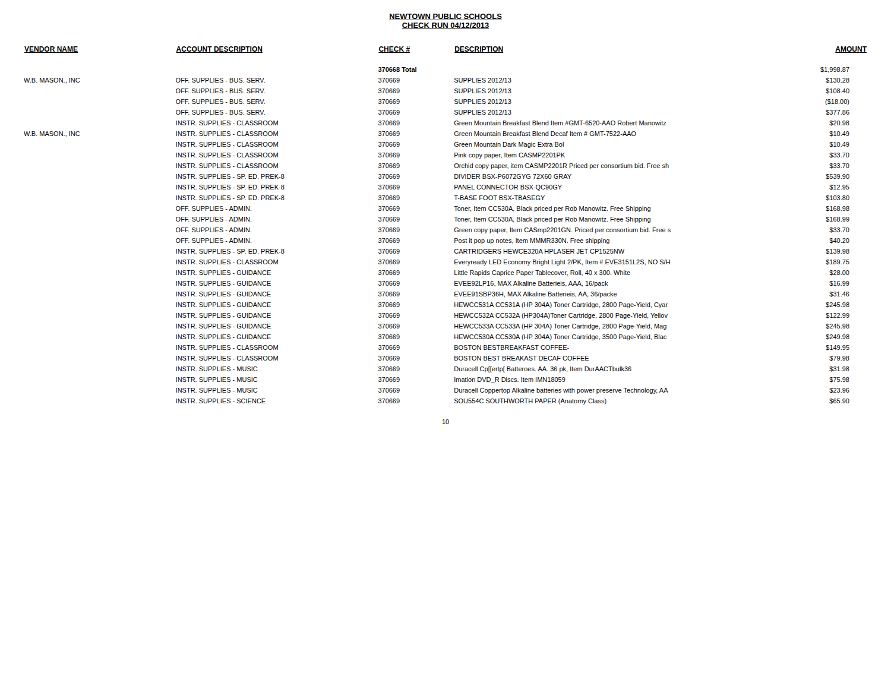NEWTOWN PUBLIC SCHOOLS
CHECK RUN 04/12/2013
| VENDOR NAME | ACCOUNT DESCRIPTION | CHECK # | DESCRIPTION | AMOUNT |
| --- | --- | --- | --- | --- |
| | | 370668 Total | | $1,998.87 |
| W.B. MASON., INC | OFF. SUPPLIES - BUS. SERV. | 370669 | SUPPLIES 2012/13 | $130.28 |
| | OFF. SUPPLIES - BUS. SERV. | 370669 | SUPPLIES 2012/13 | $108.40 |
| | OFF. SUPPLIES - BUS. SERV. | 370669 | SUPPLIES 2012/13 | ($18.00) |
| | OFF. SUPPLIES - BUS. SERV. | 370669 | SUPPLIES 2012/13 | $377.86 |
| | INSTR. SUPPLIES - CLASSROOM | 370669 | Green Mountain Breakfast Blend Item #GMT-6520-AAO Robert Manowitz | $20.98 |
| W.B. MASON., INC | INSTR. SUPPLIES - CLASSROOM | 370669 | Green Mountain Breakfast Blend Decaf Item # GMT-7522-AAO | $10.49 |
| | INSTR. SUPPLIES - CLASSROOM | 370669 | Green Mountain Dark Magic Extra Bol | $10.49 |
| | INSTR. SUPPLIES - CLASSROOM | 370669 | Pink copy paper, Item CASMP2201PK | $33.70 |
| | INSTR. SUPPLIES - CLASSROOM | 370669 | Orchid copy paper, item CASMP2201R Priced per consortium bid. Free sh | $33.70 |
| | INSTR. SUPPLIES - SP. ED. PREK-8 | 370669 | DIVIDER BSX-P6072GYG 72X60 GRAY | $539.90 |
| | INSTR. SUPPLIES - SP. ED. PREK-8 | 370669 | PANEL CONNECTOR BSX-QC90GY | $12.95 |
| | INSTR. SUPPLIES - SP. ED. PREK-8 | 370669 | T-BASE FOOT BSX-TBASEGY | $103.80 |
| | OFF. SUPPLIES - ADMIN. | 370669 | Toner, Item CC530A, Black priced per Rob Manowitz. Free Shipping | $168.98 |
| | OFF. SUPPLIES - ADMIN. | 370669 | Toner, Item CC530A, Black priced per Rob Manowitz. Free Shipping | $168.99 |
| | OFF. SUPPLIES - ADMIN. | 370669 | Green copy paper, Item CASmp2201GN. Priced per consortium bid. Free s | $33.70 |
| | OFF. SUPPLIES - ADMIN. | 370669 | Post it pop up notes, Item MMMR330N. Free shipping | $40.20 |
| | INSTR. SUPPLIES - SP. ED. PREK-8 | 370669 | CARTRIDGERS HEWCE320A HPLASER JET CP1525NW | $139.98 |
| | INSTR. SUPPLIES - CLASSROOM | 370669 | Everyready LED Economy Bright Light 2/PK, Item # EVE3151L2S, NO S/H | $189.75 |
| | INSTR. SUPPLIES - GUIDANCE | 370669 | Little Rapids Caprice Paper Tablecover, Roll, 40 x 300. White | $28.00 |
| | INSTR. SUPPLIES - GUIDANCE | 370669 | EVEE92LP16, MAX Alkaline Batterieis, AAA, 16/pack | $16.99 |
| | INSTR. SUPPLIES - GUIDANCE | 370669 | EVEE91SBP36H, MAX Alkaline Batterieis, AA, 36/packe | $31.46 |
| | INSTR. SUPPLIES - GUIDANCE | 370669 | HEWCC531A CC531A (HP 304A) Toner Cartridge, 2800 Page-Yield, Cyar | $245.98 |
| | INSTR. SUPPLIES - GUIDANCE | 370669 | HEWCC532A CC532A (HP304A)Toner Cartridge, 2800 Page-Yield, Yellov | $122.99 |
| | INSTR. SUPPLIES - GUIDANCE | 370669 | HEWCC533A CC533A (HP 304A) Toner Cartridge, 2800 Page-Yield, Mag | $245.98 |
| | INSTR. SUPPLIES - GUIDANCE | 370669 | HEWCC530A CC530A (HP 304A) Toner Cartridge, 3500 Page-Yield, Blac | $249.98 |
| | INSTR. SUPPLIES - CLASSROOM | 370669 | BOSTON BESTBREAKFAST COFFEE- | $149.95 |
| | INSTR. SUPPLIES - CLASSROOM | 370669 | BOSTON BEST BREAKAST DECAF COFFEE | $79.98 |
| | INSTR. SUPPLIES - MUSIC | 370669 | Duracell Cp[[ertp[ Batteroes. AA. 36 pk, Item DurAACTbulk36 | $31.98 |
| | INSTR. SUPPLIES - MUSIC | 370669 | Imation DVD_R Discs. Item IMN18059 | $75.98 |
| | INSTR. SUPPLIES - MUSIC | 370669 | Duracell Coppertop Alkaline batteries with power preserve Technology, AA | $23.96 |
| | INSTR. SUPPLIES - SCIENCE | 370669 | SOU554C SOUTHWORTH PAPER (Anatomy Class) | $65.90 |
10